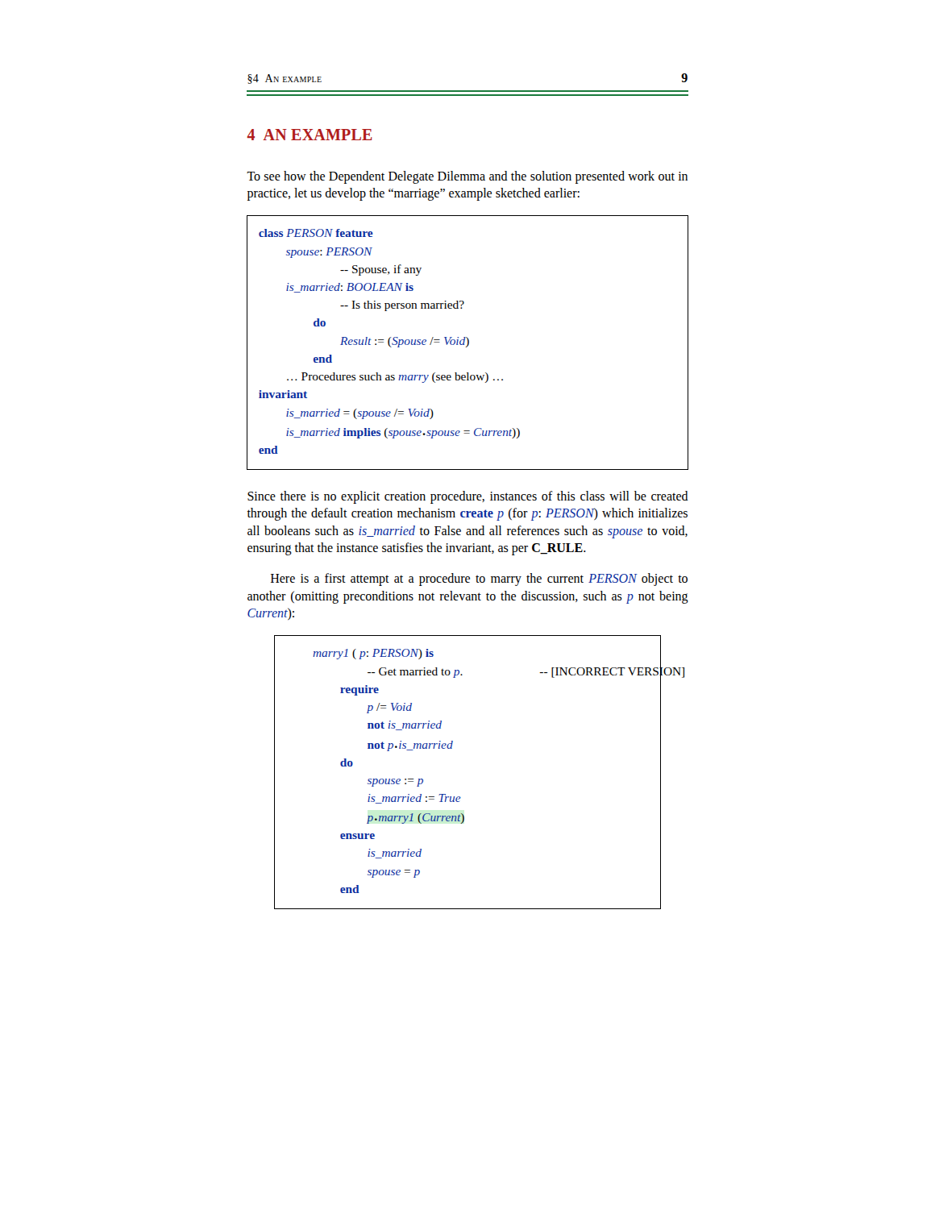§4 An example
9
4 AN EXAMPLE
To see how the Dependent Delegate Dilemma and the solution presented work out in practice, let us develop the “marriage” example sketched earlier:
class PERSON feature spouse: PERSON -- Spouse, if any is_married: BOOLEAN is -- Is this person married? do Result := (Spouse /= Void) end … Procedures such as marry (see below) … invariant is_married = (spouse /= Void) is_married implies (spouse. spouse = Current)) end
Since there is no explicit creation procedure, instances of this class will be created through the default creation mechanism create p (for p: PERSON) which initializes all booleans such as is_married to False and all references such as spouse to void, ensuring that the instance satisfies the invariant, as per C_RULE.
Here is a first attempt at a procedure to marry the current PERSON object to another (omitting preconditions not relevant to the discussion, such as p not being Current):
marry1 ( p: PERSON) is -- Get married to p.-- [INCORRECT VERSION] require p /= Void not is_married not p. is_married do spouse := p is_married := True p. marry1 (Current) ensure is_married spouse = p end